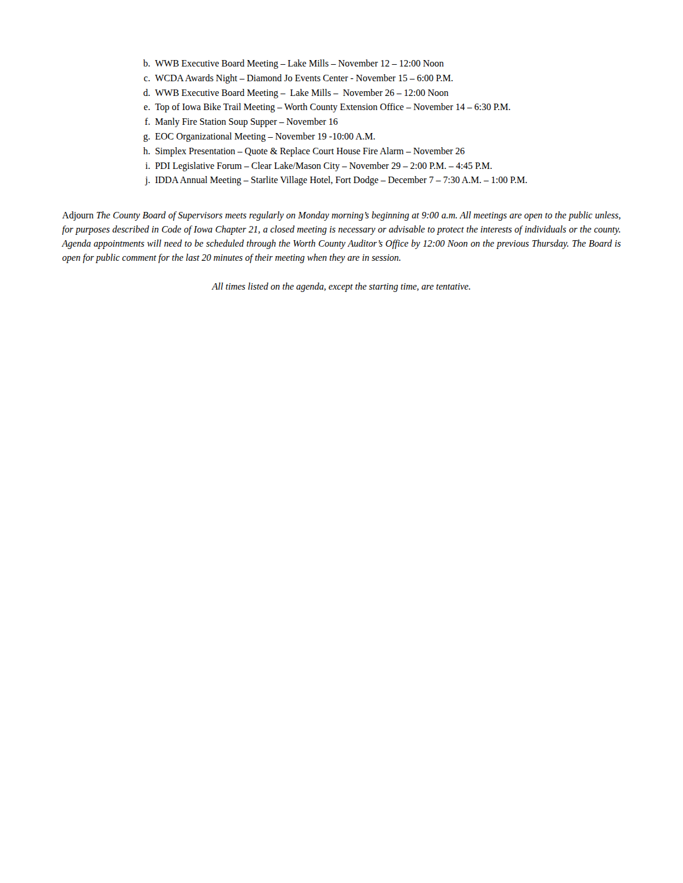WWB Executive Board Meeting – Lake Mills – November 12 – 12:00 Noon
WCDA Awards Night – Diamond Jo Events Center - November 15 – 6:00 P.M.
WWB Executive Board Meeting – Lake Mills – November 26 – 12:00 Noon
Top of Iowa Bike Trail Meeting – Worth County Extension Office – November 14 – 6:30 P.M.
Manly Fire Station Soup Supper – November 16
EOC Organizational Meeting – November 19 -10:00 A.M.
Simplex Presentation – Quote & Replace Court House Fire Alarm – November 26
PDI Legislative Forum – Clear Lake/Mason City – November 29 – 2:00 P.M. – 4:45 P.M.
IDDA Annual Meeting – Starlite Village Hotel, Fort Dodge – December 7 – 7:30 A.M. – 1:00 P.M.
Adjourn The County Board of Supervisors meets regularly on Monday morning’s beginning at 9:00 a.m. All meetings are open to the public unless, for purposes described in Code of Iowa Chapter 21, a closed meeting is necessary or advisable to protect the interests of individuals or the county. Agenda appointments will need to be scheduled through the Worth County Auditor’s Office by 12:00 Noon on the previous Thursday. The Board is open for public comment for the last 20 minutes of their meeting when they are in session.
All times listed on the agenda, except the starting time, are tentative.